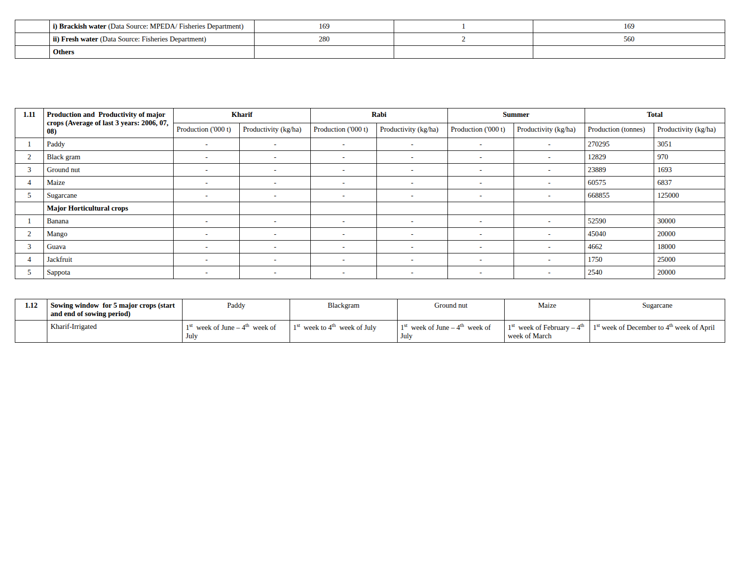| | i) Brackish water (Data Source: MPEDA/ Fisheries Department) | 169 | 1 | 169 |
| | ii) Fresh water (Data Source: Fisheries Department) | 280 | 2 | 560 |
| | Others | | | |
| 1.11 | Production and Productivity of major crops (Average of last 3 years: 2006, 07, 08) | Kharif | Rabi | Summer | Total |
| Production ('000 t) | Productivity (kg/ha) | Production ('000 t) | Productivity (kg/ha) | Production ('000 t) | Productivity (kg/ha) | Production (tonnes) | Productivity (kg/ha) |
| 1 | Paddy | - | - | - | - | - | - | 270295 | 3051 |
| 2 | Black gram | - | - | - | - | - | - | 12829 | 970 |
| 3 | Ground nut | - | - | - | - | - | - | 23889 | 1693 |
| 4 | Maize | - | - | - | - | - | - | 60575 | 6837 |
| 5 | Sugarcane | - | - | - | - | - | - | 668855 | 125000 |
| | Major Horticultural crops | | | | | | | | |
| 1 | Banana | - | - | - | - | - | - | 52590 | 30000 |
| 2 | Mango | - | - | - | - | - | - | 45040 | 20000 |
| 3 | Guava | - | - | - | - | - | - | 4662 | 18000 |
| 4 | Jackfruit | - | - | - | - | - | - | 1750 | 25000 |
| 5 | Sappota | - | - | - | - | - | - | 2540 | 20000 |
| 1.12 | Sowing window for 5 major crops (start and end of sowing period) | Paddy | Blackgram | Ground nut | Maize | Sugarcane |
| | Kharif-Irrigated | 1 st week of June – 4 th week of July | 1 st week to 4 th week of July | 1 st week of June – 4 th week of July | 1 st week of February – 4 th week of March | 1 st week of December to 4 th week of April |